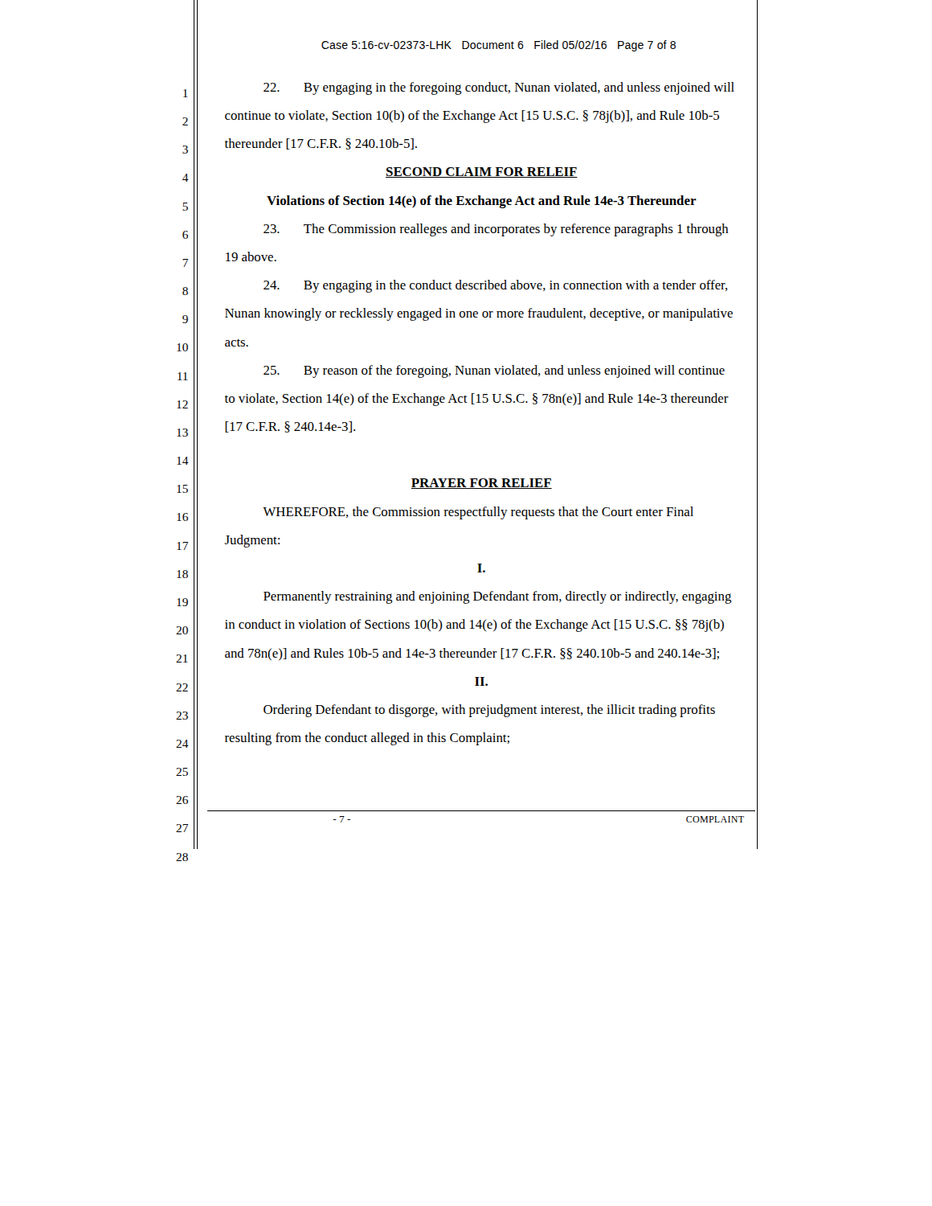Case 5:16-cv-02373-LHK Document 6 Filed 05/02/16 Page 7 of 8
1
2
3
4
5
6
7
8
9
10
11
12
13
14
15
16
17
18
19
20
21
22
23
24
25
26
27
28
22. By engaging in the foregoing conduct, Nunan violated, and unless enjoined will continue to violate, Section 10(b) of the Exchange Act [15 U.S.C. § 78j(b)], and Rule 10b-5 thereunder [17 C.F.R. § 240.10b-5].
SECOND CLAIM FOR RELEIF
Violations of Section 14(e) of the Exchange Act and Rule 14e-3 Thereunder
23. The Commission realleges and incorporates by reference paragraphs 1 through 19 above.
24. By engaging in the conduct described above, in connection with a tender offer, Nunan knowingly or recklessly engaged in one or more fraudulent, deceptive, or manipulative acts.
25. By reason of the foregoing, Nunan violated, and unless enjoined will continue to violate, Section 14(e) of the Exchange Act [15 U.S.C. § 78n(e)] and Rule 14e-3 thereunder [17 C.F.R. § 240.14e-3].
PRAYER FOR RELIEF
WHEREFORE, the Commission respectfully requests that the Court enter Final Judgment:
I.
Permanently restraining and enjoining Defendant from, directly or indirectly, engaging in conduct in violation of Sections 10(b) and 14(e) of the Exchange Act [15 U.S.C. §§ 78j(b) and 78n(e)] and Rules 10b-5 and 14e-3 thereunder [17 C.F.R. §§ 240.10b-5 and 240.14e-3];
II.
Ordering Defendant to disgorge, with prejudgment interest, the illicit trading profits resulting from the conduct alleged in this Complaint;
- 7 -COMPLAINT